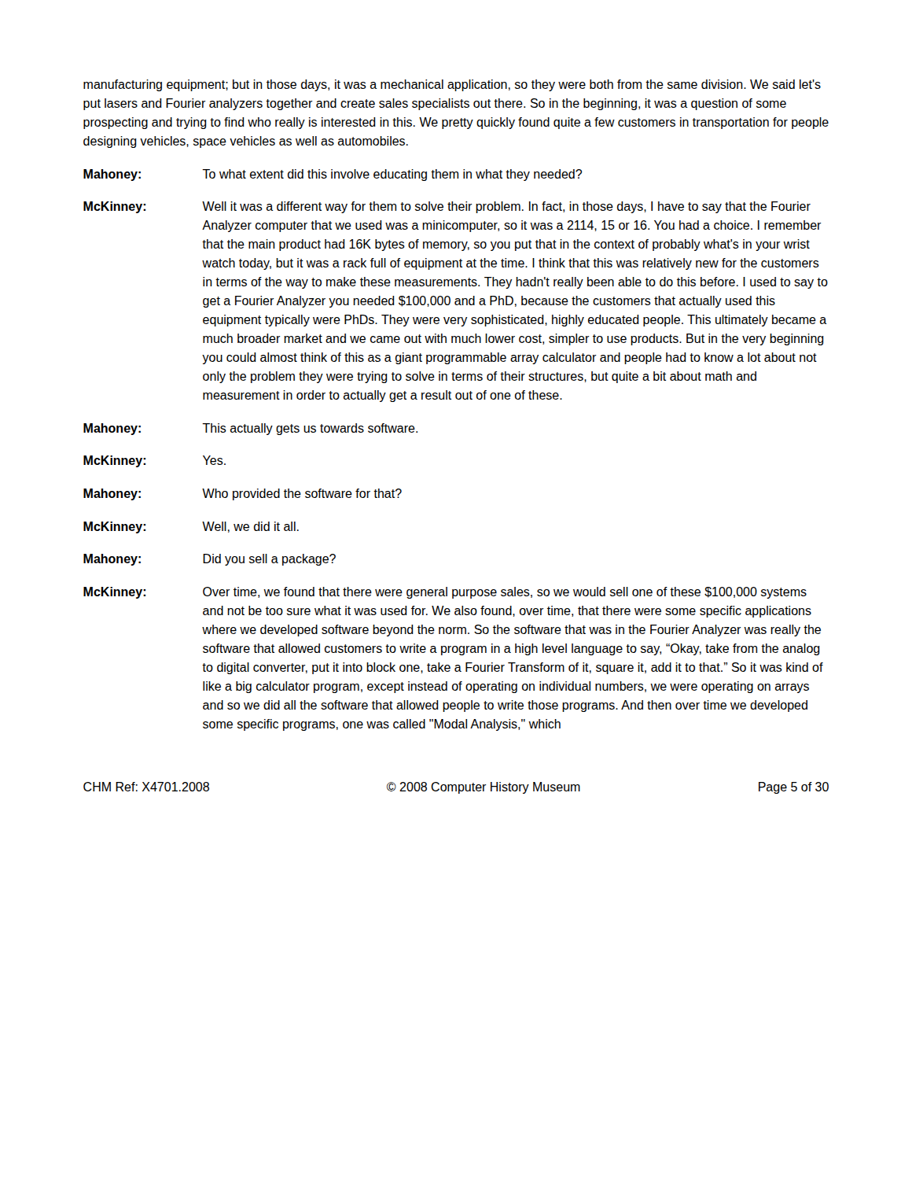manufacturing equipment; but in those days, it was a mechanical application, so they were both from the same division. We said let's put lasers and Fourier analyzers together and create sales specialists out there. So in the beginning, it was a question of some prospecting and trying to find who really is interested in this. We pretty quickly found quite a few customers in transportation for people designing vehicles, space vehicles as well as automobiles.
Mahoney:
To what extent did this involve educating them in what they needed?
McKinney:
Well it was a different way for them to solve their problem. In fact, in those days, I have to say that the Fourier Analyzer computer that we used was a minicomputer, so it was a 2114, 15 or 16. You had a choice. I remember that the main product had 16K bytes of memory, so you put that in the context of probably what's in your wrist watch today, but it was a rack full of equipment at the time. I think that this was relatively new for the customers in terms of the way to make these measurements. They hadn't really been able to do this before. I used to say to get a Fourier Analyzer you needed $100,000 and a PhD, because the customers that actually used this equipment typically were PhDs. They were very sophisticated, highly educated people. This ultimately became a much broader market and we came out with much lower cost, simpler to use products. But in the very beginning you could almost think of this as a giant programmable array calculator and people had to know a lot about not only the problem they were trying to solve in terms of their structures, but quite a bit about math and measurement in order to actually get a result out of one of these.
Mahoney:
This actually gets us towards software.
McKinney:
Yes.
Mahoney:
Who provided the software for that?
McKinney:
Well, we did it all.
Mahoney:
Did you sell a package?
McKinney:
Over time, we found that there were general purpose sales, so we would sell one of these $100,000 systems and not be too sure what it was used for. We also found, over time, that there were some specific applications where we developed software beyond the norm. So the software that was in the Fourier Analyzer was really the software that allowed customers to write a program in a high level language to say, “Okay, take from the analog to digital converter, put it into block one, take a Fourier Transform of it, square it, add it to that.” So it was kind of like a big calculator program, except instead of operating on individual numbers, we were operating on arrays and so we did all the software that allowed people to write those programs. And then over time we developed some specific programs, one was called "Modal Analysis," which
CHM Ref: X4701.2008 © 2008 Computer History Museum Page 5 of 30